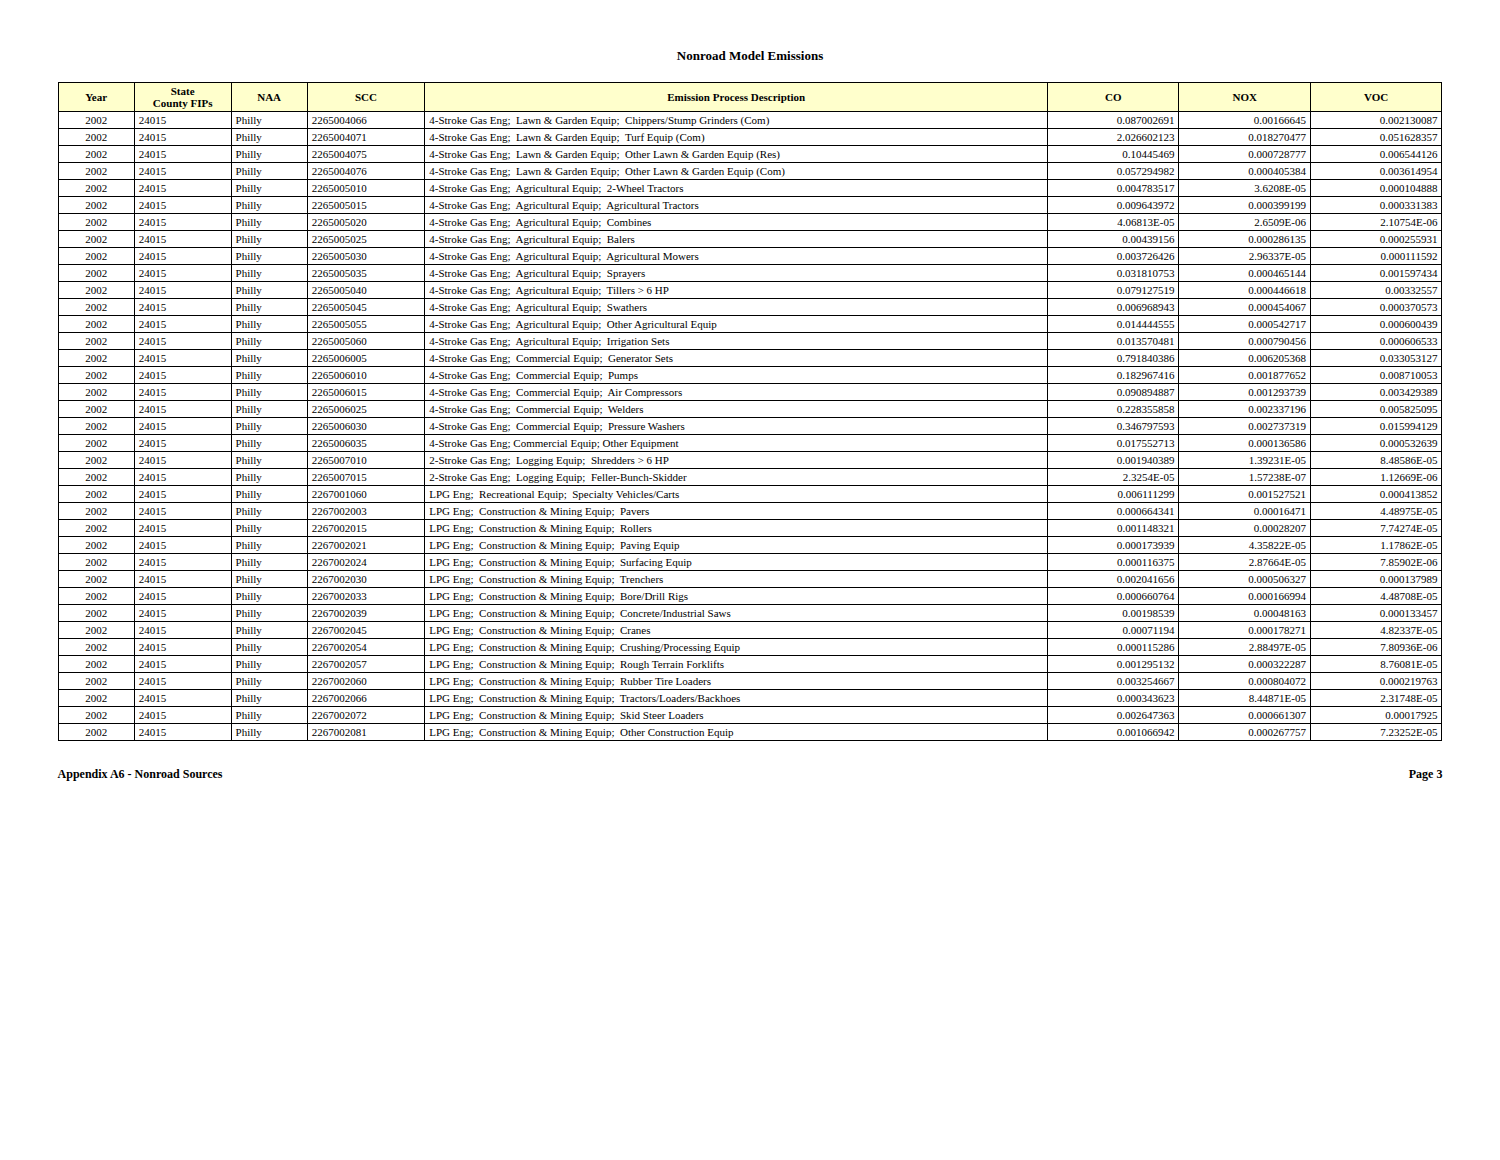Nonroad Model Emissions
| Year | State County FIPs | NAA | SCC | Emission Process Description | CO | NOX | VOC |
| --- | --- | --- | --- | --- | --- | --- | --- |
| 2002 | 24015 | Philly | 2265004066 | 4-Stroke Gas Eng; Lawn & Garden Equip; Chippers/Stump Grinders (Com) | 0.087002691 | 0.00166645 | 0.002130087 |
| 2002 | 24015 | Philly | 2265004071 | 4-Stroke Gas Eng; Lawn & Garden Equip; Turf Equip (Com) | 2.026602123 | 0.018270477 | 0.051628357 |
| 2002 | 24015 | Philly | 2265004075 | 4-Stroke Gas Eng; Lawn & Garden Equip; Other Lawn & Garden Equip (Res) | 0.10445469 | 0.000728777 | 0.006544126 |
| 2002 | 24015 | Philly | 2265004076 | 4-Stroke Gas Eng; Lawn & Garden Equip; Other Lawn & Garden Equip (Com) | 0.057294982 | 0.000405384 | 0.003614954 |
| 2002 | 24015 | Philly | 2265005010 | 4-Stroke Gas Eng; Agricultural Equip; 2-Wheel Tractors | 0.004783517 | 3.6208E-05 | 0.000104888 |
| 2002 | 24015 | Philly | 2265005015 | 4-Stroke Gas Eng; Agricultural Equip; Agricultural Tractors | 0.009643972 | 0.000399199 | 0.000331383 |
| 2002 | 24015 | Philly | 2265005020 | 4-Stroke Gas Eng; Agricultural Equip; Combines | 4.06813E-05 | 2.6509E-06 | 2.10754E-06 |
| 2002 | 24015 | Philly | 2265005025 | 4-Stroke Gas Eng; Agricultural Equip; Balers | 0.00439156 | 0.000286135 | 0.000255931 |
| 2002 | 24015 | Philly | 2265005030 | 4-Stroke Gas Eng; Agricultural Equip; Agricultural Mowers | 0.003726426 | 2.96337E-05 | 0.000111592 |
| 2002 | 24015 | Philly | 2265005035 | 4-Stroke Gas Eng; Agricultural Equip; Sprayers | 0.031810753 | 0.000465144 | 0.001597434 |
| 2002 | 24015 | Philly | 2265005040 | 4-Stroke Gas Eng; Agricultural Equip; Tillers > 6 HP | 0.079127519 | 0.000446618 | 0.00332557 |
| 2002 | 24015 | Philly | 2265005045 | 4-Stroke Gas Eng; Agricultural Equip; Swathers | 0.006968943 | 0.000454067 | 0.000370573 |
| 2002 | 24015 | Philly | 2265005055 | 4-Stroke Gas Eng; Agricultural Equip; Other Agricultural Equip | 0.014444555 | 0.000542717 | 0.000600439 |
| 2002 | 24015 | Philly | 2265005060 | 4-Stroke Gas Eng; Agricultural Equip; Irrigation Sets | 0.013570481 | 0.000790456 | 0.000606533 |
| 2002 | 24015 | Philly | 2265006005 | 4-Stroke Gas Eng; Commercial Equip; Generator Sets | 0.791840386 | 0.006205368 | 0.033053127 |
| 2002 | 24015 | Philly | 2265006010 | 4-Stroke Gas Eng; Commercial Equip; Pumps | 0.182967416 | 0.001877652 | 0.008710053 |
| 2002 | 24015 | Philly | 2265006015 | 4-Stroke Gas Eng; Commercial Equip; Air Compressors | 0.090894887 | 0.001293739 | 0.003429389 |
| 2002 | 24015 | Philly | 2265006025 | 4-Stroke Gas Eng; Commercial Equip; Welders | 0.228355858 | 0.002337196 | 0.005825095 |
| 2002 | 24015 | Philly | 2265006030 | 4-Stroke Gas Eng; Commercial Equip; Pressure Washers | 0.346797593 | 0.002737319 | 0.015994129 |
| 2002 | 24015 | Philly | 2265006035 | 4-Stroke Gas Eng; Commercial Equip; Other Equipment | 0.017552713 | 0.000136586 | 0.000532639 |
| 2002 | 24015 | Philly | 2265007010 | 2-Stroke Gas Eng; Logging Equip; Shredders > 6 HP | 0.001940389 | 1.39231E-05 | 8.48586E-05 |
| 2002 | 24015 | Philly | 2265007015 | 2-Stroke Gas Eng; Logging Equip; Feller-Bunch-Skidder | 2.3254E-05 | 1.57238E-07 | 1.12669E-06 |
| 2002 | 24015 | Philly | 2267001060 | LPG Eng; Recreational Equip; Specialty Vehicles/Carts | 0.006111299 | 0.001527521 | 0.000413852 |
| 2002 | 24015 | Philly | 2267002003 | LPG Eng; Construction & Mining Equip; Pavers | 0.000664341 | 0.00016471 | 4.48975E-05 |
| 2002 | 24015 | Philly | 2267002015 | LPG Eng; Construction & Mining Equip; Rollers | 0.001148321 | 0.00028207 | 7.74274E-05 |
| 2002 | 24015 | Philly | 2267002021 | LPG Eng; Construction & Mining Equip; Paving Equip | 0.000173939 | 4.35822E-05 | 1.17862E-05 |
| 2002 | 24015 | Philly | 2267002024 | LPG Eng; Construction & Mining Equip; Surfacing Equip | 0.000116375 | 2.87664E-05 | 7.85902E-06 |
| 2002 | 24015 | Philly | 2267002030 | LPG Eng; Construction & Mining Equip; Trenchers | 0.002041656 | 0.000506327 | 0.000137989 |
| 2002 | 24015 | Philly | 2267002033 | LPG Eng; Construction & Mining Equip; Bore/Drill Rigs | 0.000660764 | 0.000166994 | 4.48708E-05 |
| 2002 | 24015 | Philly | 2267002039 | LPG Eng; Construction & Mining Equip; Concrete/Industrial Saws | 0.00198539 | 0.00048163 | 0.000133457 |
| 2002 | 24015 | Philly | 2267002045 | LPG Eng; Construction & Mining Equip; Cranes | 0.00071194 | 0.000178271 | 4.82337E-05 |
| 2002 | 24015 | Philly | 2267002054 | LPG Eng; Construction & Mining Equip; Crushing/Processing Equip | 0.000115286 | 2.88497E-05 | 7.80936E-06 |
| 2002 | 24015 | Philly | 2267002057 | LPG Eng; Construction & Mining Equip; Rough Terrain Forklifts | 0.001295132 | 0.000322287 | 8.76081E-05 |
| 2002 | 24015 | Philly | 2267002060 | LPG Eng; Construction & Mining Equip; Rubber Tire Loaders | 0.003254667 | 0.000804072 | 0.000219763 |
| 2002 | 24015 | Philly | 2267002066 | LPG Eng; Construction & Mining Equip; Tractors/Loaders/Backhoes | 0.000343623 | 8.44871E-05 | 2.31748E-05 |
| 2002 | 24015 | Philly | 2267002072 | LPG Eng; Construction & Mining Equip; Skid Steer Loaders | 0.002647363 | 0.000661307 | 0.00017925 |
| 2002 | 24015 | Philly | 2267002081 | LPG Eng; Construction & Mining Equip; Other Construction Equip | 0.001066942 | 0.000267757 | 7.23252E-05 |
Appendix A6 - Nonroad Sources Page 3